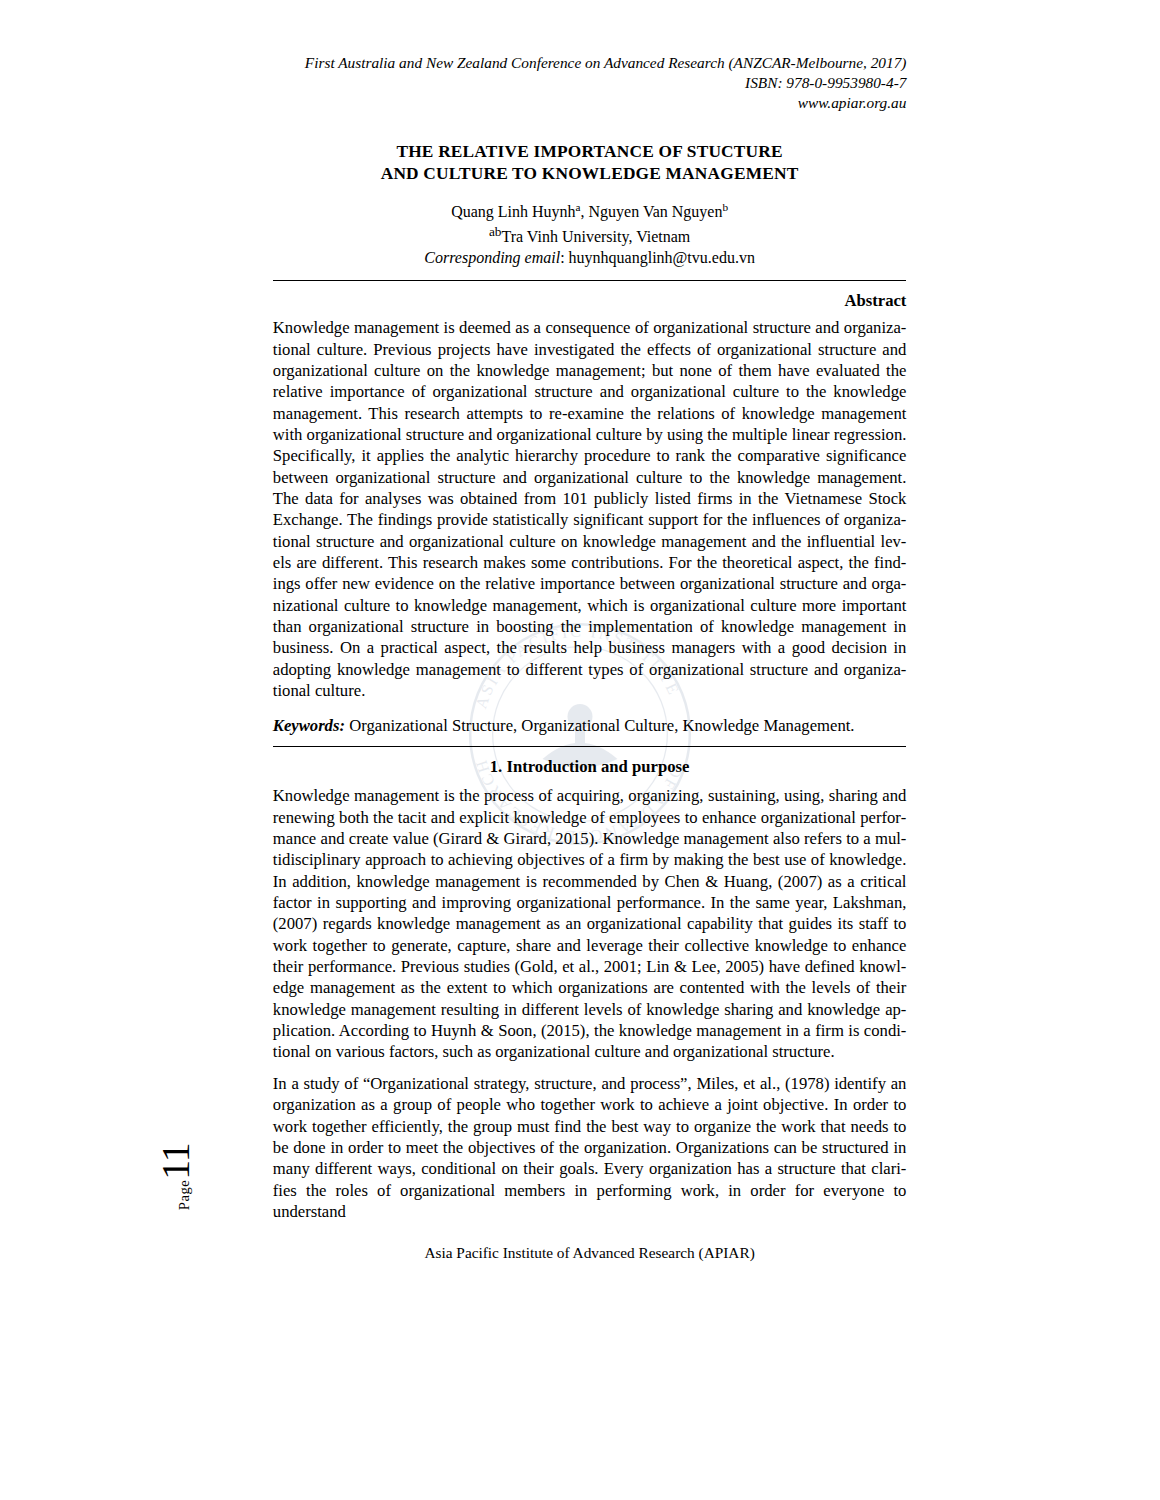ASIA PACIFIC INSTITUTE OF ADVANCED RESEARCH
First Australia and New Zealand Conference on Advanced Research (ANZCAR-Melbourne, 2017) ISBN: 978-0-9953980-4-7 www.apiar.org.au
The Relative Importance of Stucture
and Culture to Knowledge Management
Quang Linh Huynha, Nguyen Van Nguyenb
abTra Vinh University, Vietnam
Corresponding email: huynhquanglinh@tvu.edu.vn
Abstract
Knowledge management is deemed as a consequence of organizational structure and organizational culture. Previous projects have investigated the effects of organizational structure and organizational culture on the knowledge management; but none of them have evaluated the relative importance of organizational structure and organizational culture to the knowledge management. This research attempts to re-examine the relations of knowledge management with organizational structure and organizational culture by using the multiple linear regression. Specifically, it applies the analytic hierarchy procedure to rank the comparative significance between organizational structure and organizational culture to the knowledge management. The data for analyses was obtained from 101 publicly listed firms in the Vietnamese Stock Exchange. The findings provide statistically significant support for the influences of organizational structure and organizational culture on knowledge management and the influential levels are different. This research makes some contributions. For the theoretical aspect, the findings offer new evidence on the relative importance between organizational structure and organizational culture to knowledge management, which is organizational culture more important than organizational structure in boosting the implementation of knowledge management in business. On a practical aspect, the results help business managers with a good decision in adopting knowledge management to different types of organizational structure and organizational culture.
Keywords: Organizational Structure, Organizational Culture, Knowledge Management.
1. Introduction and purpose
Knowledge management is the process of acquiring, organizing, sustaining, using, sharing and renewing both the tacit and explicit knowledge of employees to enhance organizational performance and create value (Girard & Girard, 2015). Knowledge management also refers to a multidisciplinary approach to achieving objectives of a firm by making the best use of knowledge. In addition, knowledge management is recommended by Chen & Huang, (2007) as a critical factor in supporting and improving organizational performance. In the same year, Lakshman, (2007) regards knowledge management as an organizational capability that guides its staff to work together to generate, capture, share and leverage their collective knowledge to enhance their performance. Previous studies (Gold, et al., 2001; Lin & Lee, 2005) have defined knowledge management as the extent to which organizations are contented with the levels of their knowledge management resulting in different levels of knowledge sharing and knowledge application. According to Huynh & Soon, (2015), the knowledge management in a firm is conditional on various factors, such as organizational culture and organizational structure.
In a study of “Organizational strategy, structure, and process”, Miles, et al., (1978) identify an organization as a group of people who together work to achieve a joint objective. In order to work together efficiently, the group must find the best way to organize the work that needs to be done in order to meet the objectives of the organization. Organizations can be structured in many different ways, conditional on their goals. Every organization has a structure that clarifies the roles of organizational members in performing work, in order for everyone to understand
Asia Pacific Institute of Advanced Research (APIAR)
Page11